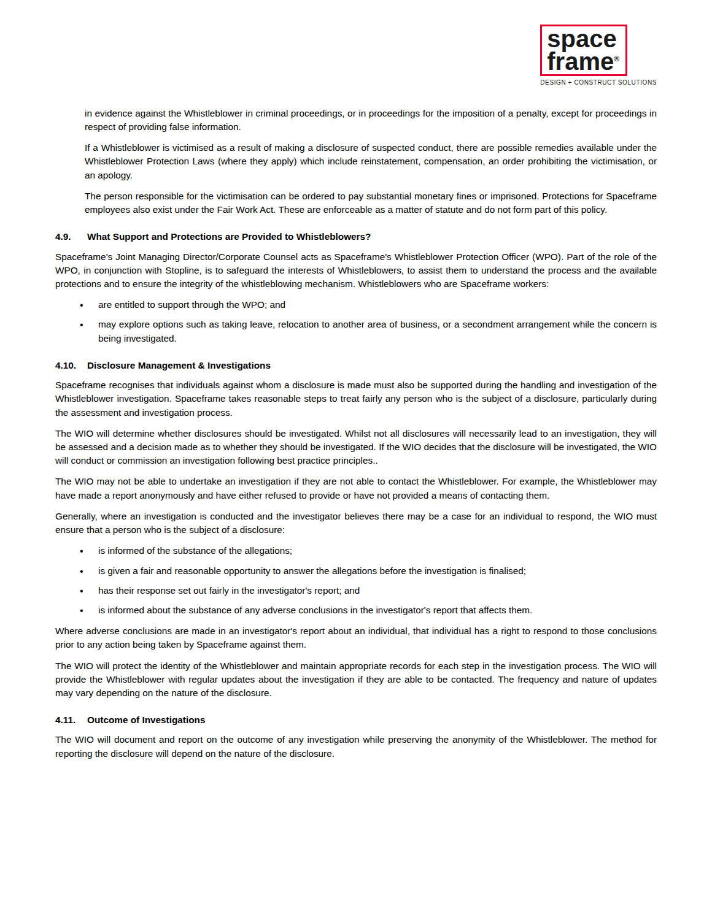space
frame®
DESIGN + CONSTRUCT SOLUTIONS
in evidence against the Whistleblower in criminal proceedings, or in proceedings for the imposition of a penalty, except for proceedings in respect of providing false information.
If a Whistleblower is victimised as a result of making a disclosure of suspected conduct, there are possible remedies available under the Whistleblower Protection Laws (where they apply) which include reinstatement, compensation, an order prohibiting the victimisation, or an apology.
The person responsible for the victimisation can be ordered to pay substantial monetary fines or imprisoned. Protections for Spaceframe employees also exist under the Fair Work Act. These are enforceable as a matter of statute and do not form part of this policy.
4.9. What Support and Protections are Provided to Whistleblowers?
Spaceframe's Joint Managing Director/Corporate Counsel acts as Spaceframe's Whistleblower Protection Officer (WPO). Part of the role of the WPO, in conjunction with Stopline, is to safeguard the interests of Whistleblowers, to assist them to understand the process and the available protections and to ensure the integrity of the whistleblowing mechanism. Whistleblowers who are Spaceframe workers:
are entitled to support through the WPO; and
may explore options such as taking leave, relocation to another area of business, or a secondment arrangement while the concern is being investigated.
4.10. Disclosure Management & Investigations
Spaceframe recognises that individuals against whom a disclosure is made must also be supported during the handling and investigation of the Whistleblower investigation. Spaceframe takes reasonable steps to treat fairly any person who is the subject of a disclosure, particularly during the assessment and investigation process.
The WIO will determine whether disclosures should be investigated. Whilst not all disclosures will necessarily lead to an investigation, they will be assessed and a decision made as to whether they should be investigated. If the WIO decides that the disclosure will be investigated, the WIO will conduct or commission an investigation following best practice principles..
The WIO may not be able to undertake an investigation if they are not able to contact the Whistleblower. For example, the Whistleblower may have made a report anonymously and have either refused to provide or have not provided a means of contacting them.
Generally, where an investigation is conducted and the investigator believes there may be a case for an individual to respond, the WIO must ensure that a person who is the subject of a disclosure:
is informed of the substance of the allegations;
is given a fair and reasonable opportunity to answer the allegations before the investigation is finalised;
has their response set out fairly in the investigator's report; and
is informed about the substance of any adverse conclusions in the investigator's report that affects them.
Where adverse conclusions are made in an investigator's report about an individual, that individual has a right to respond to those conclusions prior to any action being taken by Spaceframe against them.
The WIO will protect the identity of the Whistleblower and maintain appropriate records for each step in the investigation process. The WIO will provide the Whistleblower with regular updates about the investigation if they are able to be contacted. The frequency and nature of updates may vary depending on the nature of the disclosure.
4.11. Outcome of Investigations
The WIO will document and report on the outcome of any investigation while preserving the anonymity of the Whistleblower. The method for reporting the disclosure will depend on the nature of the disclosure.